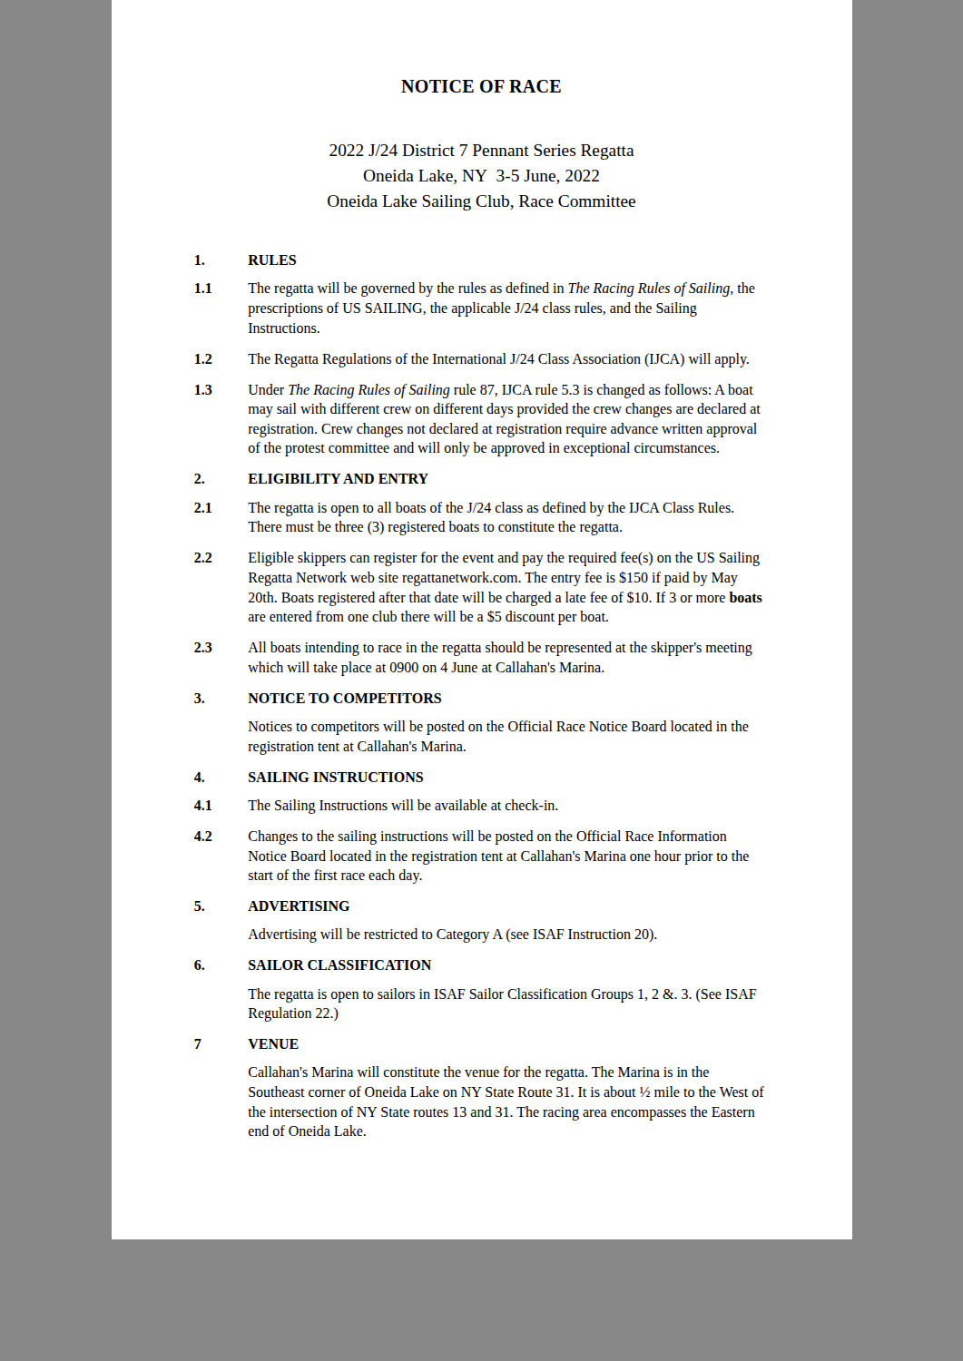NOTICE OF RACE
2022 J/24 District 7 Pennant Series Regatta
Oneida Lake, NY 3-5 June, 2022
Oneida Lake Sailing Club, Race Committee
1.
Rules
1.1
The regatta will be governed by the rules as defined in The Racing Rules of Sailing, the prescriptions of US SAILING, the applicable J/24 class rules, and the Sailing Instructions.
1.2
The Regatta Regulations of the International J/24 Class Association (IJCA) will apply.
1.3
Under The Racing Rules of Sailing rule 87, IJCA rule 5.3 is changed as follows: A boat may sail with different crew on different days provided the crew changes are declared at registration. Crew changes not declared at registration require advance written approval of the protest committee and will only be approved in exceptional circumstances.
2.
Eligibility and Entry
2.1
The regatta is open to all boats of the J/24 class as defined by the IJCA Class Rules. There must be three (3) registered boats to constitute the regatta.
2.2
Eligible skippers can register for the event and pay the required fee(s) on the US Sailing Regatta Network web site regattanetwork.com. The entry fee is $150 if paid by May 20th. Boats registered after that date will be charged a late fee of $10. If 3 or more boats are entered from one club there will be a $5 discount per boat.
2.3
All boats intending to race in the regatta should be represented at the skipper's meeting which will take place at 0900 on 4 June at Callahan's Marina.
3.
Notice to Competitors
Notices to competitors will be posted on the Official Race Notice Board located in the registration tent at Callahan's Marina.
4.
Sailing Instructions
4.1
The Sailing Instructions will be available at check-in.
4.2
Changes to the sailing instructions will be posted on the Official Race Information Notice Board located in the registration tent at Callahan's Marina one hour prior to the start of the first race each day.
5.
Advertising
Advertising will be restricted to Category A (see ISAF Instruction 20).
6.
Sailor Classification
The regatta is open to sailors in ISAF Sailor Classification Groups 1, 2 &. 3. (See ISAF Regulation 22.)
7
Venue
Callahan's Marina will constitute the venue for the regatta. The Marina is in the Southeast corner of Oneida Lake on NY State Route 31. It is about ½ mile to the West of the intersection of NY State routes 13 and 31. The racing area encompasses the Eastern end of Oneida Lake.